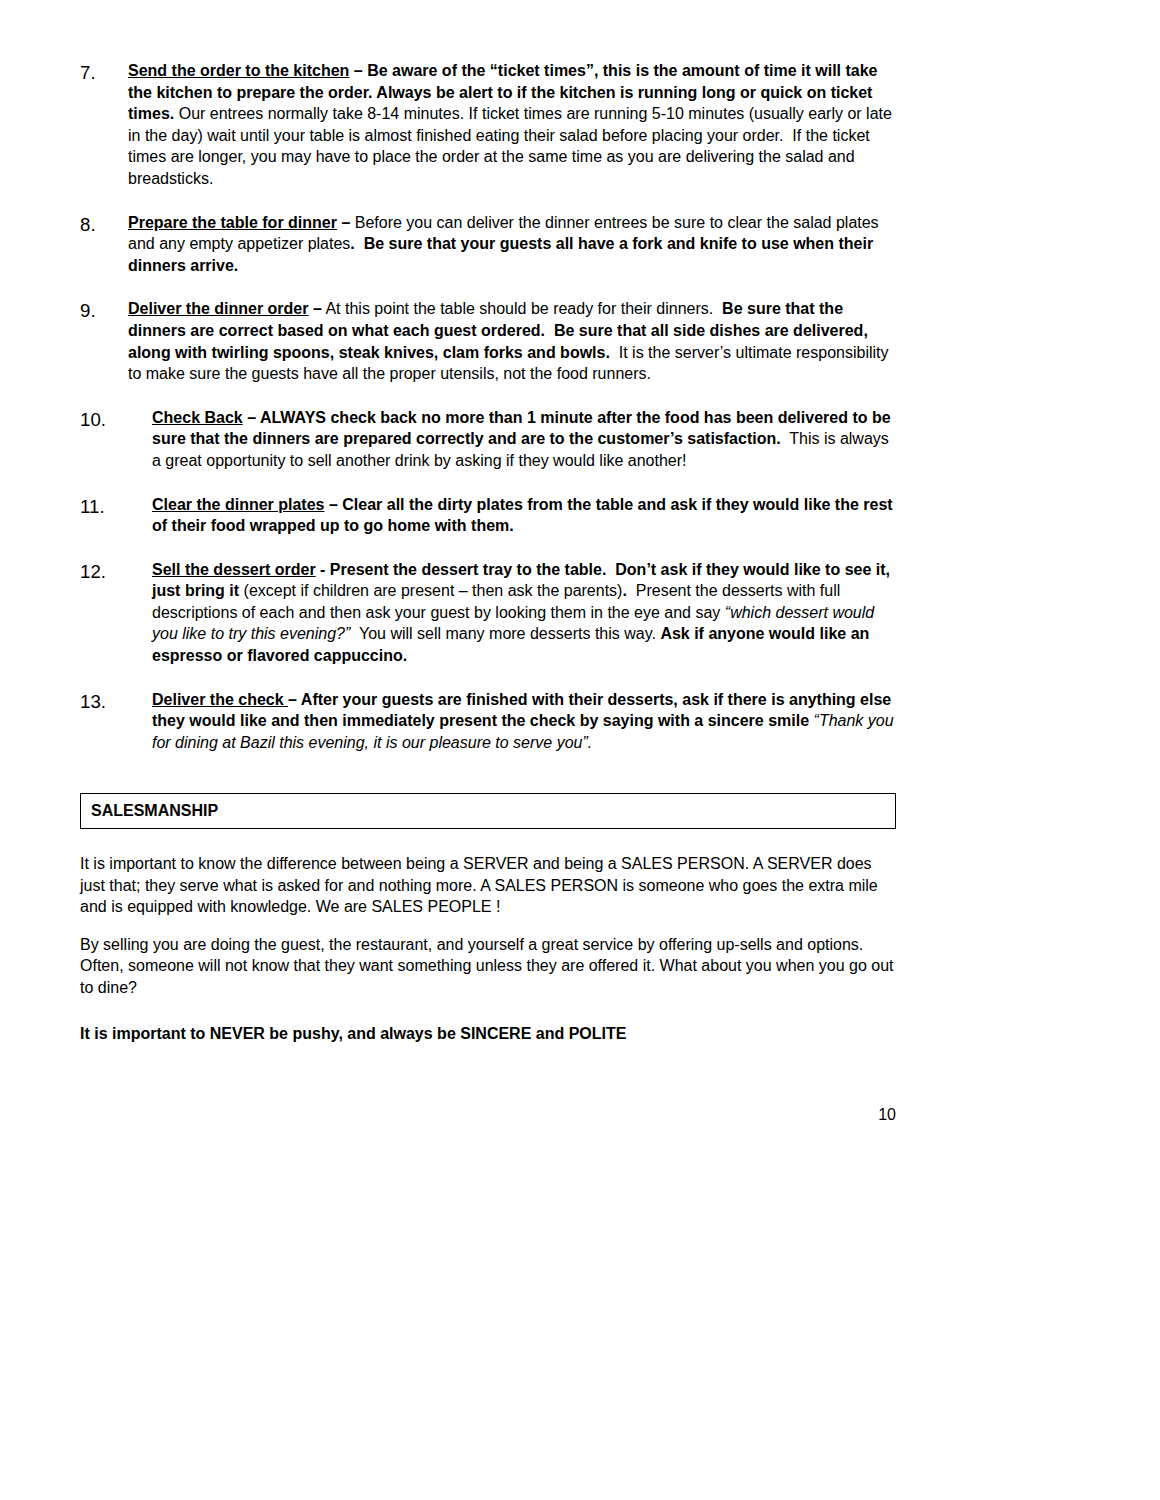Send the order to the kitchen – Be aware of the “ticket times”, this is the amount of time it will take the kitchen to prepare the order. Always be alert to if the kitchen is running long or quick on ticket times. Our entrees normally take 8-14 minutes. If ticket times are running 5-10 minutes (usually early or late in the day) wait until your table is almost finished eating their salad before placing your order. If the ticket times are longer, you may have to place the order at the same time as you are delivering the salad and breadsticks.
Prepare the table for dinner – Before you can deliver the dinner entrees be sure to clear the salad plates and any empty appetizer plates. Be sure that your guests all have a fork and knife to use when their dinners arrive.
Deliver the dinner order – At this point the table should be ready for their dinners. Be sure that the dinners are correct based on what each guest ordered. Be sure that all side dishes are delivered, along with twirling spoons, steak knives, clam forks and bowls. It is the server’s ultimate responsibility to make sure the guests have all the proper utensils, not the food runners.
Check Back – ALWAYS check back no more than 1 minute after the food has been delivered to be sure that the dinners are prepared correctly and are to the customer’s satisfaction. This is always a great opportunity to sell another drink by asking if they would like another!
Clear the dinner plates – Clear all the dirty plates from the table and ask if they would like the rest of their food wrapped up to go home with them.
Sell the dessert order - Present the dessert tray to the table. Don’t ask if they would like to see it, just bring it (except if children are present – then ask the parents). Present the desserts with full descriptions of each and then ask your guest by looking them in the eye and say “which dessert would you like to try this evening?” You will sell many more desserts this way. Ask if anyone would like an espresso or flavored cappuccino.
Deliver the check – After your guests are finished with their desserts, ask if there is anything else they would like and then immediately present the check by saying with a sincere smile “Thank you for dining at Bazil this evening, it is our pleasure to serve you”.
SALESMANSHIP
It is important to know the difference between being a SERVER and being a SALES PERSON. A SERVER does just that; they serve what is asked for and nothing more. A SALES PERSON is someone who goes the extra mile and is equipped with knowledge. We are SALES PEOPLE !
By selling you are doing the guest, the restaurant, and yourself a great service by offering up-sells and options. Often, someone will not know that they want something unless they are offered it. What about you when you go out to dine?
It is important to NEVER be pushy, and always be SINCERE and POLITE
10